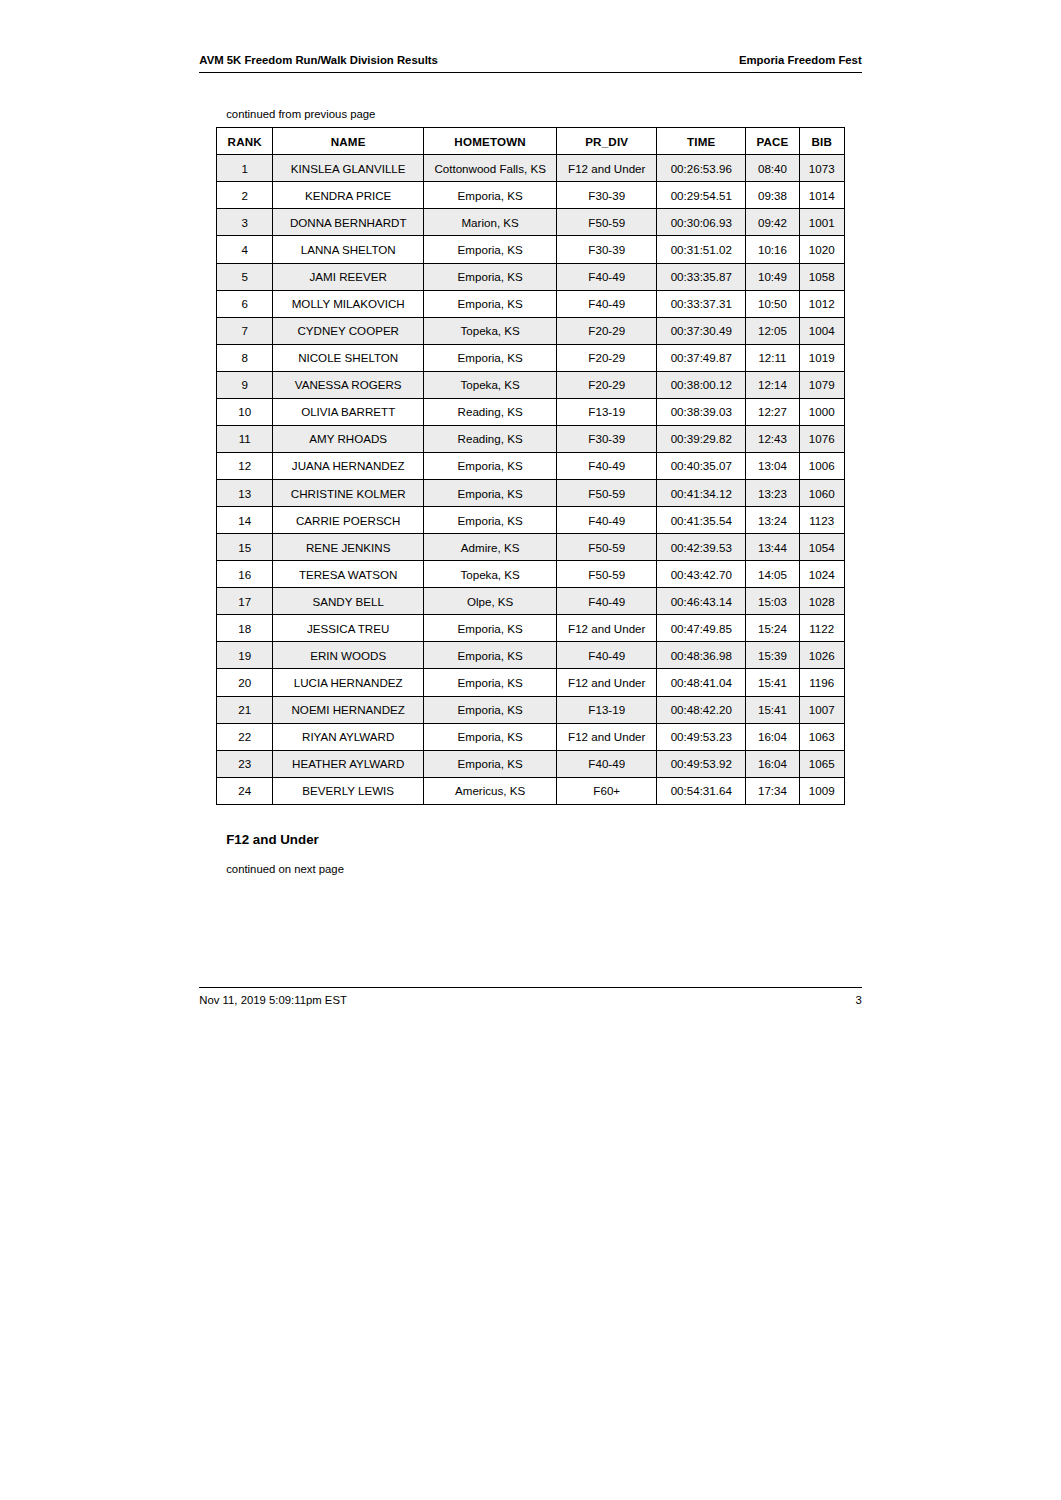AVM 5K Freedom Run/Walk Division Results
Emporia Freedom Fest
continued from previous page
| RANK | NAME | HOMETOWN | PR_DIV | TIME | PACE | BIB |
| --- | --- | --- | --- | --- | --- | --- |
| 1 | KINSLEA GLANVILLE | Cottonwood Falls, KS | F12 and Under | 00:26:53.96 | 08:40 | 1073 |
| 2 | KENDRA PRICE | Emporia, KS | F30-39 | 00:29:54.51 | 09:38 | 1014 |
| 3 | DONNA BERNHARDT | Marion, KS | F50-59 | 00:30:06.93 | 09:42 | 1001 |
| 4 | LANNA SHELTON | Emporia, KS | F30-39 | 00:31:51.02 | 10:16 | 1020 |
| 5 | JAMI REEVER | Emporia, KS | F40-49 | 00:33:35.87 | 10:49 | 1058 |
| 6 | MOLLY MILAKOVICH | Emporia, KS | F40-49 | 00:33:37.31 | 10:50 | 1012 |
| 7 | CYDNEY COOPER | Topeka, KS | F20-29 | 00:37:30.49 | 12:05 | 1004 |
| 8 | NICOLE SHELTON | Emporia, KS | F20-29 | 00:37:49.87 | 12:11 | 1019 |
| 9 | VANESSA ROGERS | Topeka, KS | F20-29 | 00:38:00.12 | 12:14 | 1079 |
| 10 | OLIVIA BARRETT | Reading, KS | F13-19 | 00:38:39.03 | 12:27 | 1000 |
| 11 | AMY RHOADS | Reading, KS | F30-39 | 00:39:29.82 | 12:43 | 1076 |
| 12 | JUANA HERNANDEZ | Emporia, KS | F40-49 | 00:40:35.07 | 13:04 | 1006 |
| 13 | CHRISTINE KOLMER | Emporia, KS | F50-59 | 00:41:34.12 | 13:23 | 1060 |
| 14 | CARRIE POERSCH | Emporia, KS | F40-49 | 00:41:35.54 | 13:24 | 1123 |
| 15 | RENE JENKINS | Admire, KS | F50-59 | 00:42:39.53 | 13:44 | 1054 |
| 16 | TERESA WATSON | Topeka, KS | F50-59 | 00:43:42.70 | 14:05 | 1024 |
| 17 | SANDY BELL | Olpe, KS | F40-49 | 00:46:43.14 | 15:03 | 1028 |
| 18 | JESSICA TREU | Emporia, KS | F12 and Under | 00:47:49.85 | 15:24 | 1122 |
| 19 | ERIN WOODS | Emporia, KS | F40-49 | 00:48:36.98 | 15:39 | 1026 |
| 20 | LUCIA HERNANDEZ | Emporia, KS | F12 and Under | 00:48:41.04 | 15:41 | 1196 |
| 21 | NOEMI HERNANDEZ | Emporia, KS | F13-19 | 00:48:42.20 | 15:41 | 1007 |
| 22 | RIYAN AYLWARD | Emporia, KS | F12 and Under | 00:49:53.23 | 16:04 | 1063 |
| 23 | HEATHER AYLWARD | Emporia, KS | F40-49 | 00:49:53.92 | 16:04 | 1065 |
| 24 | BEVERLY LEWIS | Americus, KS | F60+ | 00:54:31.64 | 17:34 | 1009 |
F12 and Under
continued on next page
Nov 11, 2019 5:09:11pm EST
3